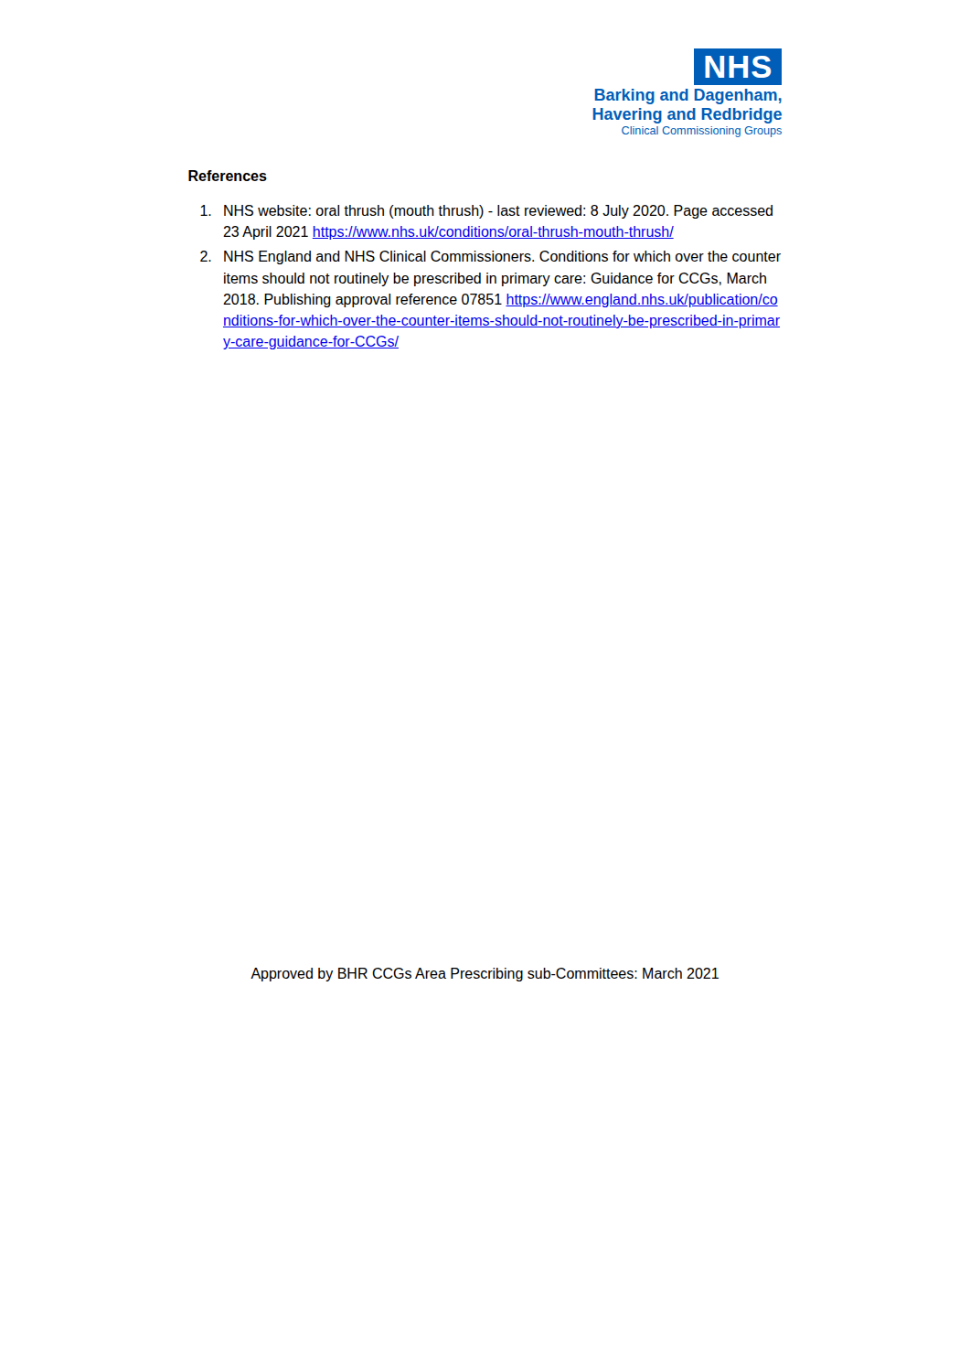NHS
Barking and Dagenham,
Havering and Redbridge
Clinical Commissioning Groups
References
NHS website: oral thrush (mouth thrush) - last reviewed: 8 July 2020. Page accessed 23 April 2021 https://www.nhs.uk/conditions/oral-thrush-mouth-thrush/
NHS England and NHS Clinical Commissioners. Conditions for which over the counter items should not routinely be prescribed in primary care: Guidance for CCGs, March 2018. Publishing approval reference 07851 https://www.england.nhs.uk/publication/conditions-for-which-over-the-counter-items-should-not-routinely-be-prescribed-in-primary-care-guidance-for-CCGs/
Approved by BHR CCGs Area Prescribing sub-Committees: March 2021